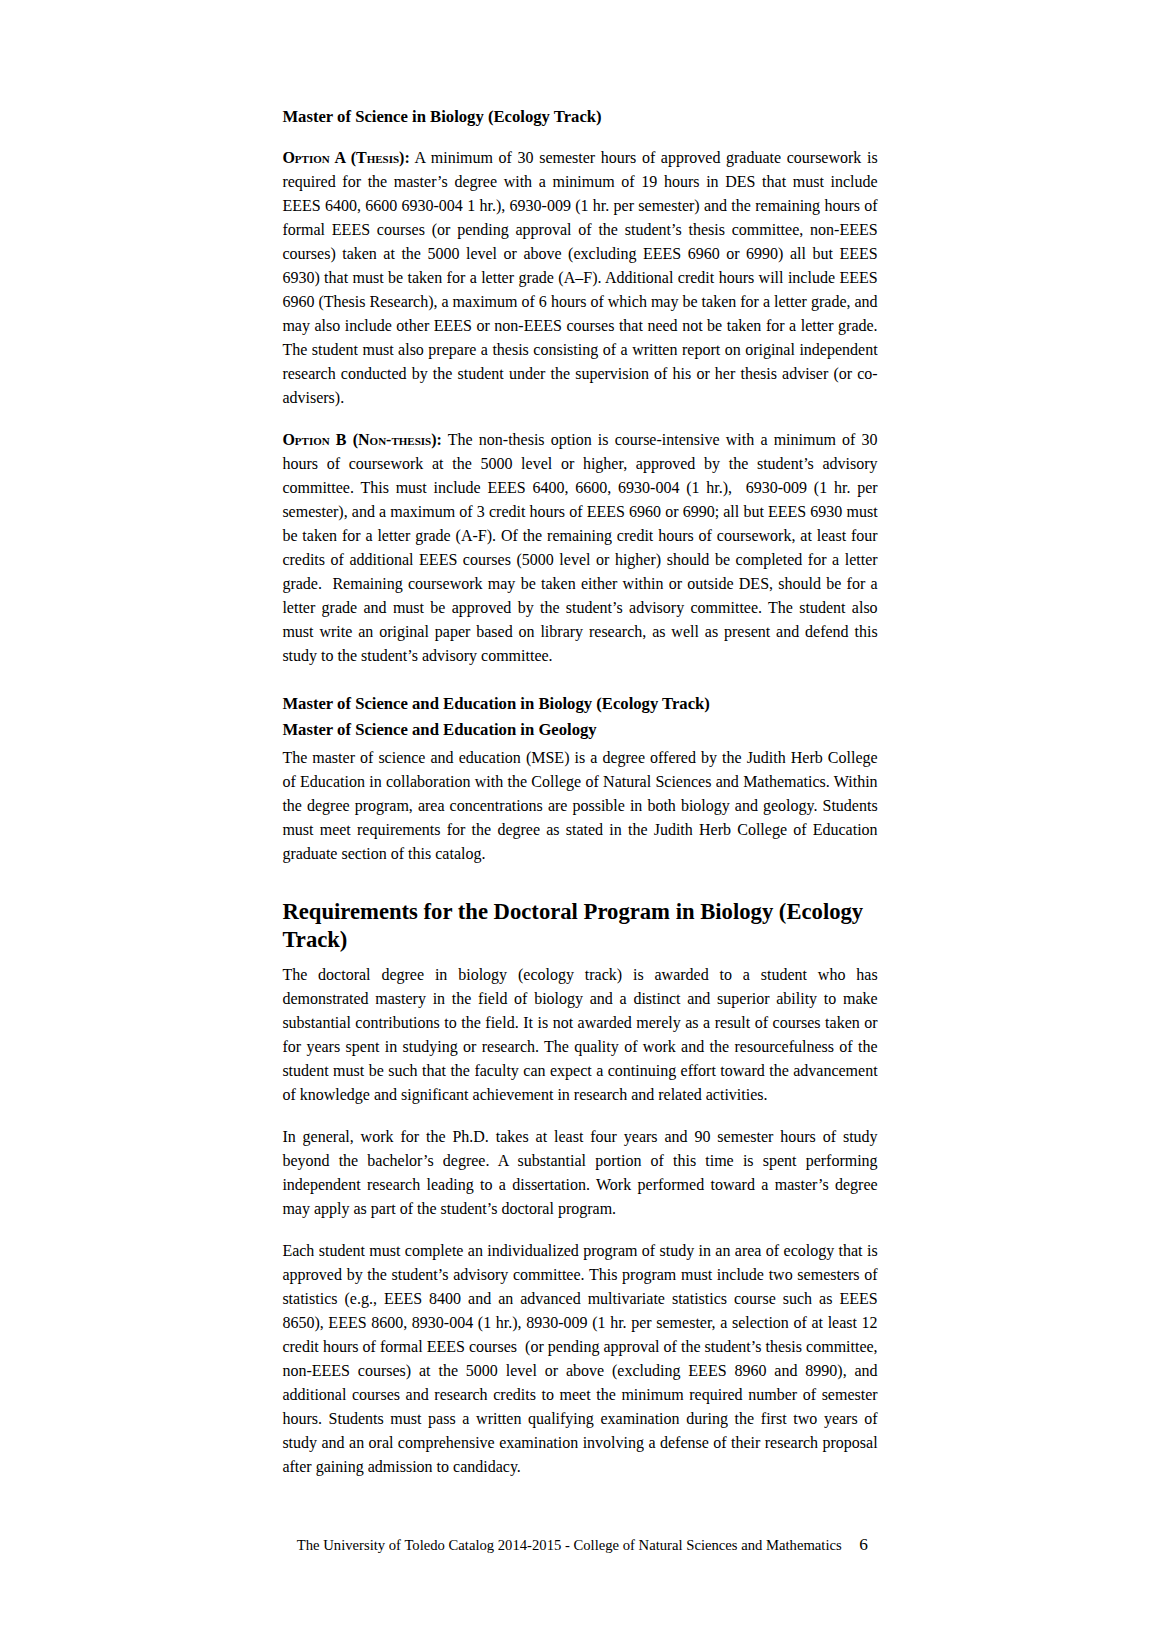Master of Science in Biology (Ecology Track)
Option A (Thesis): A minimum of 30 semester hours of approved graduate coursework is required for the master’s degree with a minimum of 19 hours in DES that must include EEES 6400, 6600 6930-004 1 hr.), 6930-009 (1 hr. per semester) and the remaining hours of formal EEES courses (or pending approval of the student’s thesis committee, non-EEES courses) taken at the 5000 level or above (excluding EEES 6960 or 6990) all but EEES 6930) that must be taken for a letter grade (A–F). Additional credit hours will include EEES 6960 (Thesis Research), a maximum of 6 hours of which may be taken for a letter grade, and may also include other EEES or non-EEES courses that need not be taken for a letter grade. The student must also prepare a thesis consisting of a written report on original independent research conducted by the student under the supervision of his or her thesis adviser (or co-advisers).
Option B (Non-thesis): The non-thesis option is course-intensive with a minimum of 30 hours of coursework at the 5000 level or higher, approved by the student’s advisory committee. This must include EEES 6400, 6600, 6930-004 (1 hr.), 6930-009 (1 hr. per semester), and a maximum of 3 credit hours of EEES 6960 or 6990; all but EEES 6930 must be taken for a letter grade (A-F). Of the remaining credit hours of coursework, at least four credits of additional EEES courses (5000 level or higher) should be completed for a letter grade. Remaining coursework may be taken either within or outside DES, should be for a letter grade and must be approved by the student’s advisory committee. The student also must write an original paper based on library research, as well as present and defend this study to the student’s advisory committee.
Master of Science and Education in Biology (Ecology Track)
Master of Science and Education in Geology
The master of science and education (MSE) is a degree offered by the Judith Herb College of Education in collaboration with the College of Natural Sciences and Mathematics. Within the degree program, area concentrations are possible in both biology and geology. Students must meet requirements for the degree as stated in the Judith Herb College of Education graduate section of this catalog.
Requirements for the Doctoral Program in Biology (Ecology Track)
The doctoral degree in biology (ecology track) is awarded to a student who has demonstrated mastery in the field of biology and a distinct and superior ability to make substantial contributions to the field. It is not awarded merely as a result of courses taken or for years spent in studying or research. The quality of work and the resourcefulness of the student must be such that the faculty can expect a continuing effort toward the advancement of knowledge and significant achievement in research and related activities.
In general, work for the Ph.D. takes at least four years and 90 semester hours of study beyond the bachelor’s degree. A substantial portion of this time is spent performing independent research leading to a dissertation. Work performed toward a master’s degree may apply as part of the student’s doctoral program.
Each student must complete an individualized program of study in an area of ecology that is approved by the student’s advisory committee. This program must include two semesters of statistics (e.g., EEES 8400 and an advanced multivariate statistics course such as EEES 8650), EEES 8600, 8930-004 (1 hr.), 8930-009 (1 hr. per semester, a selection of at least 12 credit hours of formal EEES courses (or pending approval of the student’s thesis committee, non-EEES courses) at the 5000 level or above (excluding EEES 8960 and 8990), and additional courses and research credits to meet the minimum required number of semester hours. Students must pass a written qualifying examination during the first two years of study and an oral comprehensive examination involving a defense of their research proposal after gaining admission to candidacy.
The University of Toledo Catalog 2014-2015 - College of Natural Sciences and Mathematics 6